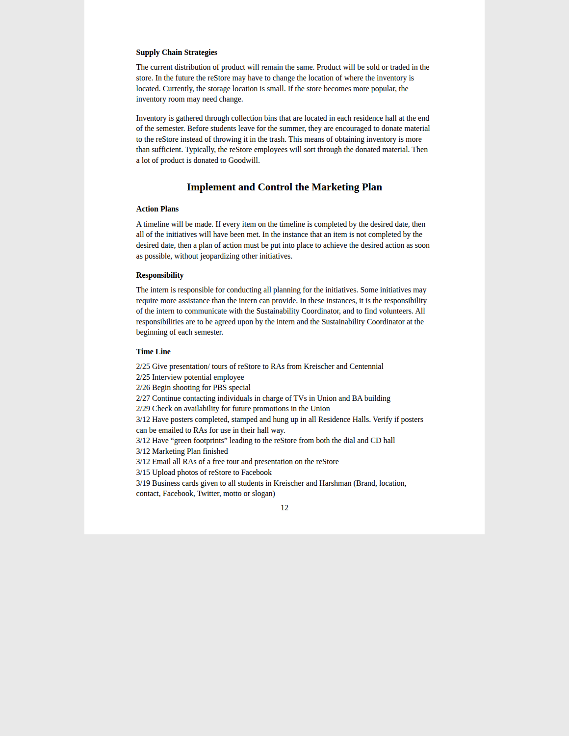Supply Chain Strategies
The current distribution of product will remain the same. Product will be sold or traded in the store. In the future the reStore may have to change the location of where the inventory is located. Currently, the storage location is small. If the store becomes more popular, the inventory room may need change.
Inventory is gathered through collection bins that are located in each residence hall at the end of the semester. Before students leave for the summer, they are encouraged to donate material to the reStore instead of throwing it in the trash. This means of obtaining inventory is more than sufficient. Typically, the reStore employees will sort through the donated material. Then a lot of product is donated to Goodwill.
Implement and Control the Marketing Plan
Action Plans
A timeline will be made. If every item on the timeline is completed by the desired date, then all of the initiatives will have been met. In the instance that an item is not completed by the desired date, then a plan of action must be put into place to achieve the desired action as soon as possible, without jeopardizing other initiatives.
Responsibility
The intern is responsible for conducting all planning for the initiatives. Some initiatives may require more assistance than the intern can provide. In these instances, it is the responsibility of the intern to communicate with the Sustainability Coordinator, and to find volunteers. All responsibilities are to be agreed upon by the intern and the Sustainability Coordinator at the beginning of each semester.
Time Line
2/25 Give presentation/ tours of reStore to RAs from Kreischer and Centennial
2/25 Interview potential employee
2/26 Begin shooting for PBS special
2/27 Continue contacting individuals in charge of TVs in Union and BA building
2/29 Check on availability for future promotions in the Union
3/12 Have posters completed, stamped and hung up in all Residence Halls. Verify if posters can be emailed to RAs for use in their hall way.
3/12 Have “green footprints” leading to the reStore from both the dial and CD hall
3/12 Marketing Plan finished
3/12 Email all RAs of a free tour and presentation on the reStore
3/15 Upload photos of reStore to Facebook
3/19 Business cards given to all students in Kreischer and Harshman (Brand, location, contact, Facebook, Twitter, motto or slogan)
12